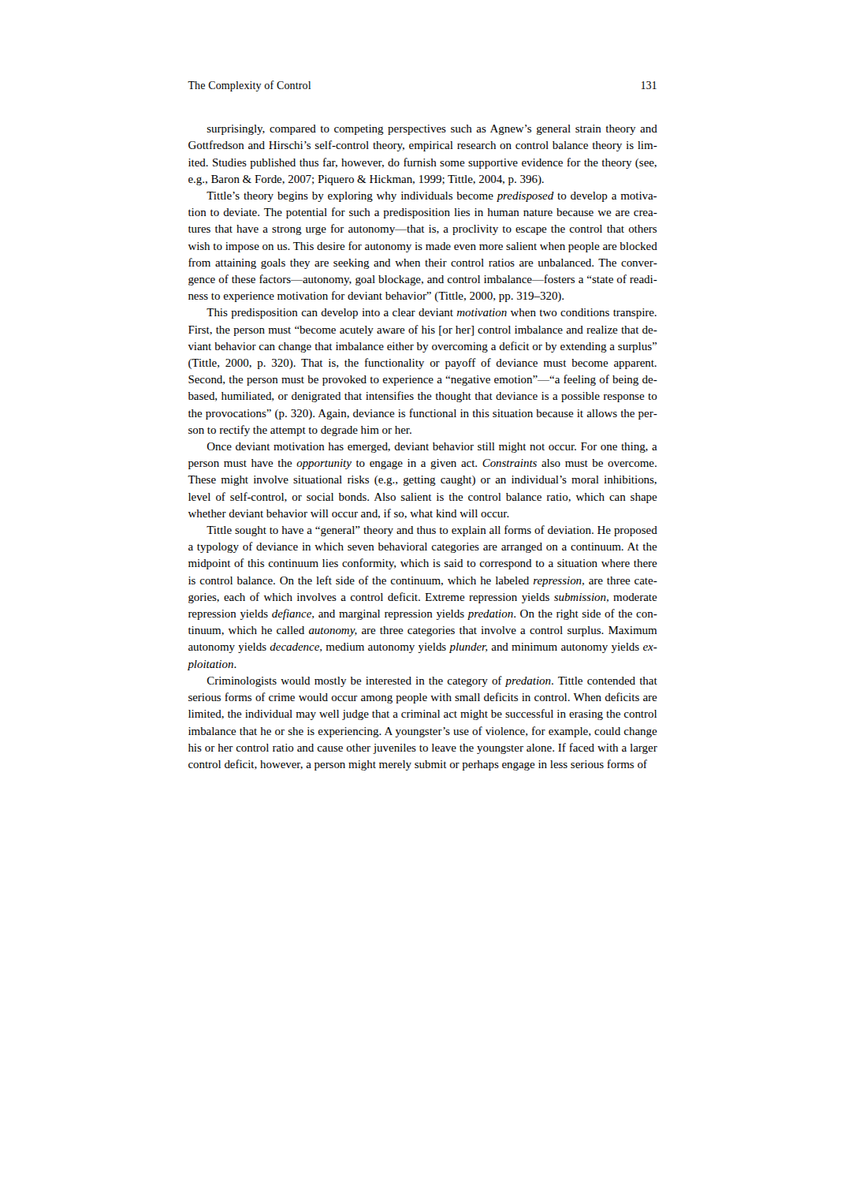The Complexity of Control 131
surprisingly, compared to competing perspectives such as Agnew’s general strain theory and Gottfredson and Hirschi’s self-control theory, empirical research on control balance theory is limited. Studies published thus far, however, do furnish some supportive evidence for the theory (see, e.g., Baron & Forde, 2007; Piquero & Hickman, 1999; Tittle, 2004, p. 396).
Tittle’s theory begins by exploring why individuals become predisposed to develop a motivation to deviate. The potential for such a predisposition lies in human nature because we are creatures that have a strong urge for autonomy—that is, a proclivity to escape the control that others wish to impose on us. This desire for autonomy is made even more salient when people are blocked from attaining goals they are seeking and when their control ratios are unbalanced. The convergence of these factors—autonomy, goal blockage, and control imbalance—fosters a “state of readiness to experience motivation for deviant behavior” (Tittle, 2000, pp. 319–320).
This predisposition can develop into a clear deviant motivation when two conditions transpire. First, the person must “become acutely aware of his [or her] control imbalance and realize that deviant behavior can change that imbalance either by overcoming a deficit or by extending a surplus” (Tittle, 2000, p. 320). That is, the functionality or payoff of deviance must become apparent. Second, the person must be provoked to experience a “negative emotion”—“a feeling of being debased, humiliated, or denigrated that intensifies the thought that deviance is a possible response to the provocations” (p. 320). Again, deviance is functional in this situation because it allows the person to rectify the attempt to degrade him or her.
Once deviant motivation has emerged, deviant behavior still might not occur. For one thing, a person must have the opportunity to engage in a given act. Constraints also must be overcome. These might involve situational risks (e.g., getting caught) or an individual’s moral inhibitions, level of self-control, or social bonds. Also salient is the control balance ratio, which can shape whether deviant behavior will occur and, if so, what kind will occur.
Tittle sought to have a “general” theory and thus to explain all forms of deviation. He proposed a typology of deviance in which seven behavioral categories are arranged on a continuum. At the midpoint of this continuum lies conformity, which is said to correspond to a situation where there is control balance. On the left side of the continuum, which he labeled repression, are three categories, each of which involves a control deficit. Extreme repression yields submission, moderate repression yields defiance, and marginal repression yields predation. On the right side of the continuum, which he called autonomy, are three categories that involve a control surplus. Maximum autonomy yields decadence, medium autonomy yields plunder, and minimum autonomy yields exploitation.
Criminologists would mostly be interested in the category of predation. Tittle contended that serious forms of crime would occur among people with small deficits in control. When deficits are limited, the individual may well judge that a criminal act might be successful in erasing the control imbalance that he or she is experiencing. A youngster’s use of violence, for example, could change his or her control ratio and cause other juveniles to leave the youngster alone. If faced with a larger control deficit, however, a person might merely submit or perhaps engage in less serious forms of